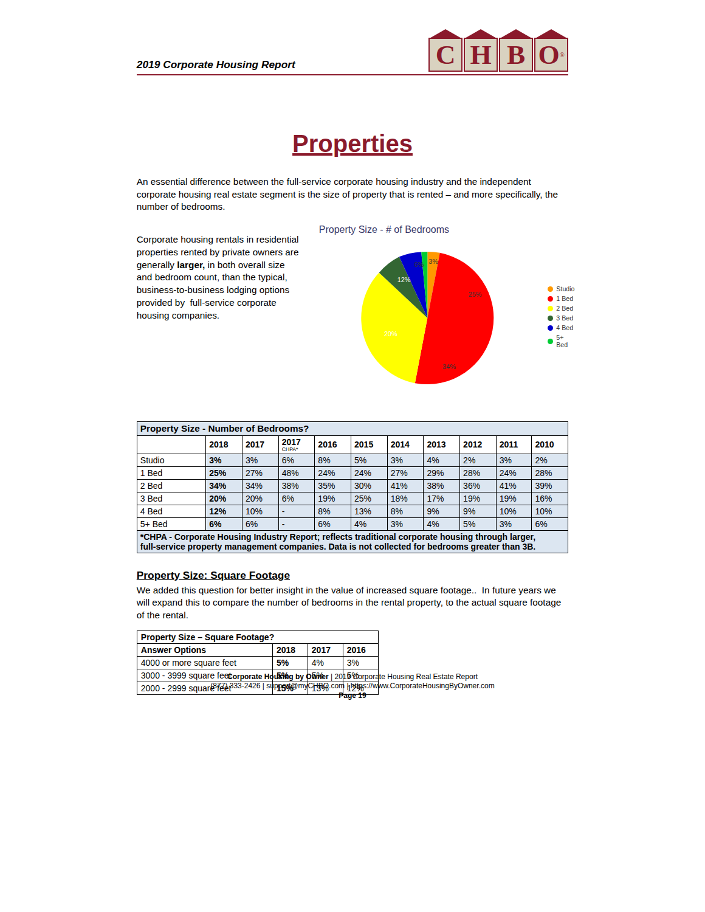2019 Corporate Housing Report
C
H
B
O®
Properties
An essential difference between the full-service corporate housing industry and the independent corporate housing real estate segment is the size of property that is rented – and more specifically, the number of bedrooms.
Corporate housing rentals in residential properties rented by private owners are generally larger, in both overall size and bedroom count, than the typical, business-to-business lodging options provided by full-service corporate housing companies.
Property Size - # of Bedrooms
25% 34% 20% 12% 6% 3%
Studio
1 Bed
2 Bed
3 Bed
4 Bed
5+ Bed
| Property Size - Number of Bedrooms? |
| | 2018 | 2017 | 2017 CHPA* | 2016 | 2015 | 2014 | 2013 | 2012 | 2011 | 2010 |
| Studio | 3% | 3% | 6% | 8% | 5% | 3% | 4% | 2% | 3% | 2% |
| 1 Bed | 25% | 27% | 48% | 24% | 24% | 27% | 29% | 28% | 24% | 28% |
| 2 Bed | 34% | 34% | 38% | 35% | 30% | 41% | 38% | 36% | 41% | 39% |
| 3 Bed | 20% | 20% | 6% | 19% | 25% | 18% | 17% | 19% | 19% | 16% |
| 4 Bed | 12% | 10% | - | 8% | 13% | 8% | 9% | 9% | 10% | 10% |
| 5+ Bed | 6% | 6% | - | 6% | 4% | 3% | 4% | 5% | 3% | 6% |
| *CHPA - Corporate Housing Industry Report; reflects traditional corporate housing through larger, full-service property management companies. Data is not collected for bedrooms greater than 3B. |
Property Size: Square Footage
We added this question for better insight in the value of increased square footage.. In future years we will expand this to compare the number of bedrooms in the rental property, to the actual square footage of the rental.
| Property Size – Square Footage? |
| --- |
| Answer Options | 2018 | 2017 | 2016 |
| 4000 or more square feet | 5% | 4% | 3% |
| 3000 - 3999 square feet | 5% | 5% | 5% |
| 2000 - 2999 square feet | 15% | 13% | 12% |
Corporate Housing by Owner | 2019 Corporate Housing Real Estate Report
(877) 333-2426 | support@myCHBO.com | https://www.CorporateHousingByOwner.com
Page 19